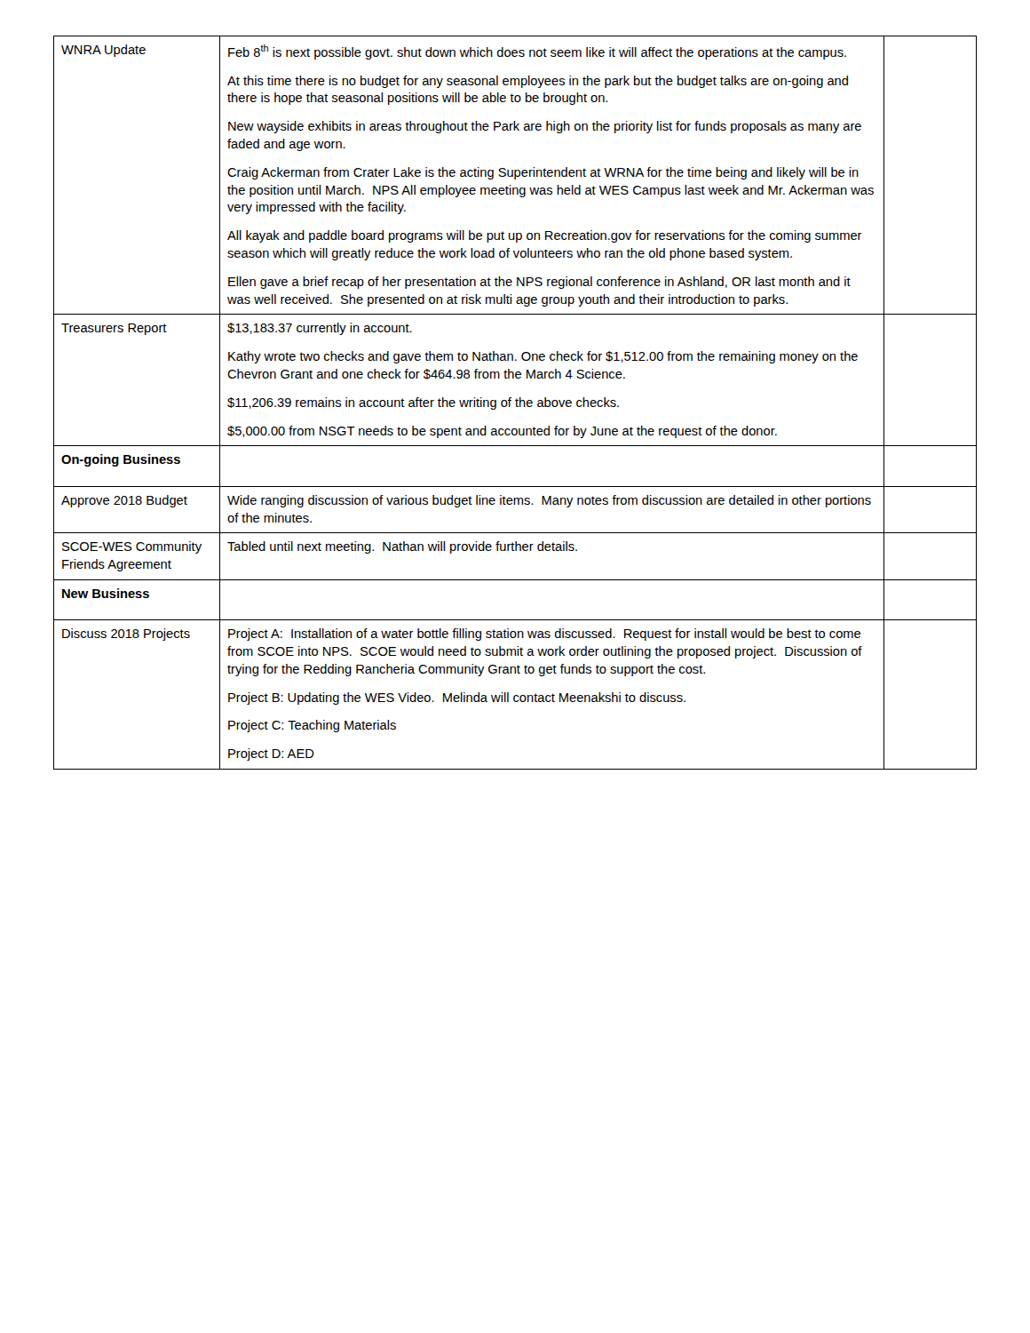| WNRA Update | Feb 8 th is next possible govt. shut down which does not seem like it will affect the operations at the campus. At this time there is no budget for any seasonal employees in the park but the budget talks are on-going and there is hope that seasonal positions will be able to be brought on. New wayside exhibits in areas throughout the Park are high on the priority list for funds proposals as many are faded and age worn. Craig Ackerman from Crater Lake is the acting Superintendent at WRNA for the time being and likely will be in the position until March. NPS All employee meeting was held at WES Campus last week and Mr. Ackerman was very impressed with the facility. All kayak and paddle board programs will be put up on Recreation.gov for reservations for the coming summer season which will greatly reduce the work load of volunteers who ran the old phone based system. Ellen gave a brief recap of her presentation at the NPS regional conference in Ashland, OR last month and it was well received. She presented on at risk multi age group youth and their introduction to parks. | |
| Treasurers Report | $13,183.37 currently in account. Kathy wrote two checks and gave them to Nathan. One check for $1,512.00 from the remaining money on the Chevron Grant and one check for $464.98 from the March 4 Science. $11,206.39 remains in account after the writing of the above checks. $5,000.00 from NSGT needs to be spent and accounted for by June at the request of the donor. | |
| On-going Business | | |
| Approve 2018 Budget | Wide ranging discussion of various budget line items. Many notes from discussion are detailed in other portions of the minutes. | |
| SCOE-WES Community Friends Agreement | Tabled until next meeting. Nathan will provide further details. | |
| New Business | | |
| Discuss 2018 Projects | Project A: Installation of a water bottle filling station was discussed. Request for install would be best to come from SCOE into NPS. SCOE would need to submit a work order outlining the proposed project. Discussion of trying for the Redding Rancheria Community Grant to get funds to support the cost. Project B: Updating the WES Video. Melinda will contact Meenakshi to discuss. Project C: Teaching Materials Project D: AED | |